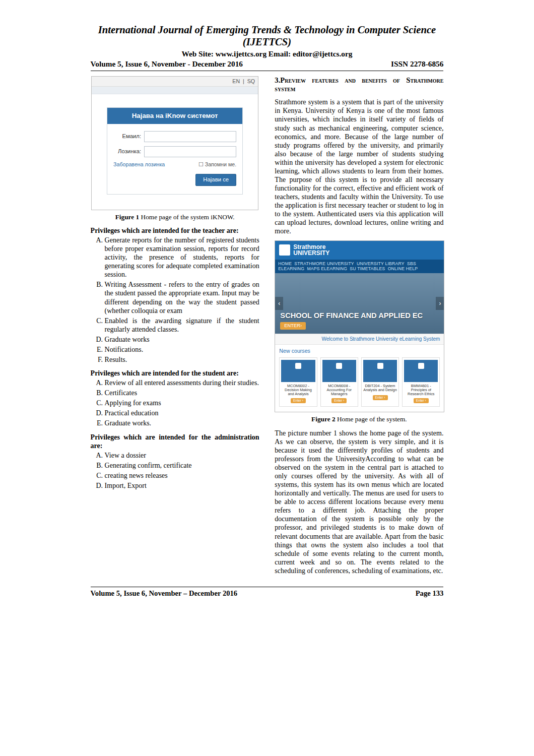International Journal of Emerging Trends & Technology in Computer Science (IJETTCS)
Web Site: www.ijettcs.org Email: editor@ijettcs.org
Volume 5, Issue 6, November - December 2016 ISSN 2278-6856
EN | SQ
Најава на iKnow системот
Емаил:
Лозинка:
Заборавена лозинка ☐ Запомни ме.
Најави се
Figure 1 Home page of the system iKNOW.
Privileges which are intended for the teacher are:
Generate reports for the number of registered students before proper examination session, reports for record activity, the presence of students, reports for generating scores for adequate completed examination session.
Writing Assessment - refers to the entry of grades on the student passed the appropriate exam. Input may be different depending on the way the student passed (whether colloquia or exam
Enabled is the awarding signature if the student regularly attended classes.
Graduate works
Notifications.
Results.
Privileges which are intended for the student are:
Review of all entered assessments during their studies.
Certificates
Applying for exams
Practical education
Graduate works.
Privileges which are intended for the administration are:
View a dossier
Generating confirm, certificate
creating news releases
Import, Export
3. Preview features and benefits of Strathmore system
Strathmore system is a system that is part of the university in Kenya. University of Kenya is one of the most famous universities, which includes in itself variety of fields of study such as mechanical engineering, computer science, economics, and more. Because of the large number of study programs offered by the university, and primarily also because of the large number of students studying within the university has developed a system for electronic learning, which allows students to learn from their homes. The purpose of this system is to provide all necessary functionality for the correct, effective and efficient work of teachers, students and faculty within the University. To use the application is first necessary teacher or student to log in to the system. Authenticated users via this application will can upload lectures, download lectures, online writing and more.
Strathmore
UNIVERSITY
HOME STRATHMORE UNIVERSITY UNIVERSITY LIBRARY SBS ELEARNING MAPS ELEARNING SU TIMETABLES ONLINE HELP
‹ ›
SCHOOL OF FINANCE AND APPLIED EC
ENTER›
Welcome to Strathmore University eLearning System
New courses
MCOM8002 - Decision Making and Analysis
Enter ›
MCOM8008 - Accounting For Managers
Enter ›
DBIT204 - System Analysis and Design
Enter ›
BMMI4601 - Principles of Research Ethics
Enter ›
Figure 2 Home page of the system.
The picture number 1 shows the home page of the system. As we can observe, the system is very simple, and it is because it used the differently profiles of students and professors from the UniversityAccording to what can be observed on the system in the central part is attached to only courses offered by the university. As with all of systems, this system has its own menus which are located horizontally and vertically. The menus are used for users to be able to access different locations because every menu refers to a different job. Attaching the proper documentation of the system is possible only by the professor, and privileged students is to make down of relevant documents that are available. Apart from the basic things that owns the system also includes a tool that schedule of some events relating to the current month, current week and so on. The events related to the scheduling of conferences, scheduling of examinations, etc.
Volume 5, Issue 6, November – December 2016 Page 133